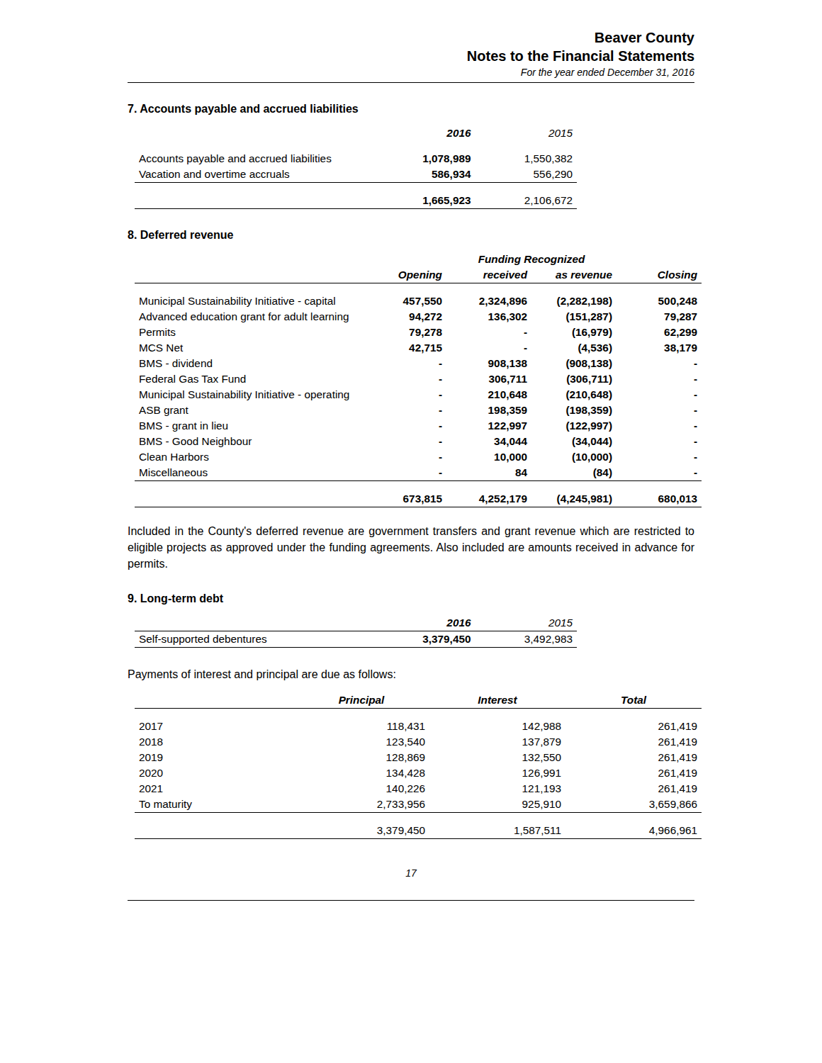Beaver County
Notes to the Financial Statements
For the year ended December 31, 2016
7. Accounts payable and accrued liabilities
| | 2016 | 2015 |
| Accounts payable and accrued liabilities | 1,078,989 | 1,550,382 |
| Vacation and overtime accruals | 586,934 | 556,290 |
| | 1,665,923 | 2,106,672 |
8. Deferred revenue
| | | Funding Recognized | |
| | Opening | received | as revenue | Closing |
| Municipal Sustainability Initiative - capital | 457,550 | 2,324,896 | (2,282,198) | 500,248 |
| Advanced education grant for adult learning | 94,272 | 136,302 | (151,287) | 79,287 |
| Permits | 79,278 | - | (16,979) | 62,299 |
| MCS Net | 42,715 | - | (4,536) | 38,179 |
| BMS - dividend | - | 908,138 | (908,138) | - |
| Federal Gas Tax Fund | - | 306,711 | (306,711) | - |
| Municipal Sustainability Initiative - operating | - | 210,648 | (210,648) | - |
| ASB grant | - | 198,359 | (198,359) | - |
| BMS - grant in lieu | - | 122,997 | (122,997) | - |
| BMS - Good Neighbour | - | 34,044 | (34,044) | - |
| Clean Harbors | - | 10,000 | (10,000) | - |
| Miscellaneous | - | 84 | (84) | - |
| | 673,815 | 4,252,179 | (4,245,981) | 680,013 |
Included in the County's deferred revenue are government transfers and grant revenue which are restricted to eligible projects as approved under the funding agreements. Also included are amounts received in advance for permits.
9. Long-term debt
| | 2016 | 2015 |
| Self-supported debentures | 3,379,450 | 3,492,983 |
Payments of interest and principal are due as follows:
| | Principal | Interest | Total |
| 2017 | 118,431 | 142,988 | 261,419 |
| 2018 | 123,540 | 137,879 | 261,419 |
| 2019 | 128,869 | 132,550 | 261,419 |
| 2020 | 134,428 | 126,991 | 261,419 |
| 2021 | 140,226 | 121,193 | 261,419 |
| To maturity | 2,733,956 | 925,910 | 3,659,866 |
| | 3,379,450 | 1,587,511 | 4,966,961 |
17